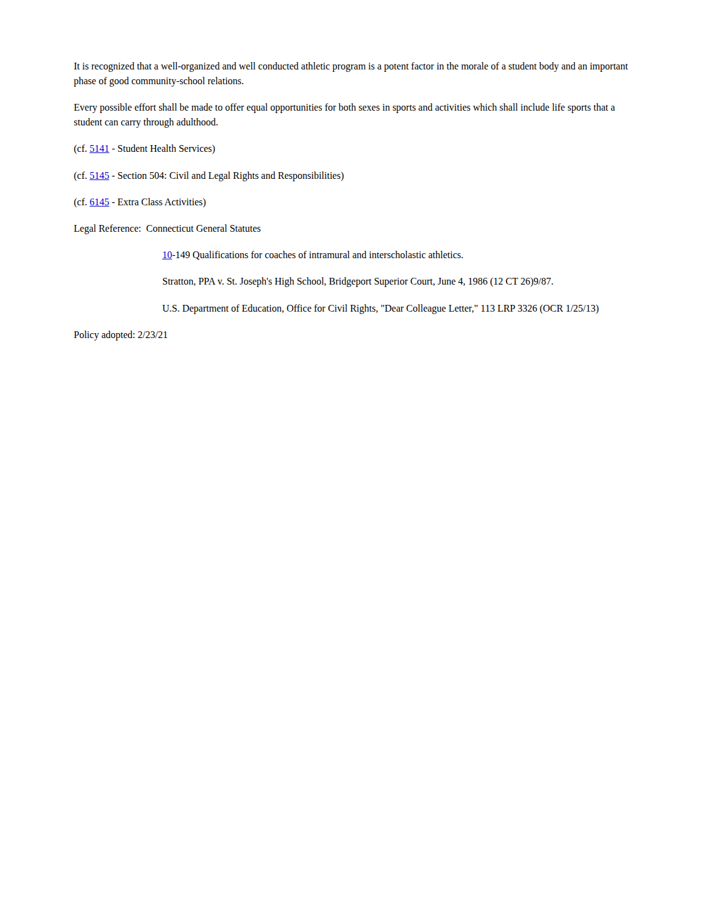It is recognized that a well-organized and well conducted athletic program is a potent factor in the morale of a student body and an important phase of good community-school relations.
Every possible effort shall be made to offer equal opportunities for both sexes in sports and activities which shall include life sports that a student can carry through adulthood.
(cf. 5141 - Student Health Services)
(cf. 5145 - Section 504: Civil and Legal Rights and Responsibilities)
(cf. 6145 - Extra Class Activities)
Legal Reference: Connecticut General Statutes
10-149 Qualifications for coaches of intramural and interscholastic athletics.
Stratton, PPA v. St. Joseph's High School, Bridgeport Superior Court, June 4, 1986 (12 CT 26)9/87.
U.S. Department of Education, Office for Civil Rights, "Dear Colleague Letter," 113 LRP 3326 (OCR 1/25/13)
Policy adopted: 2/23/21